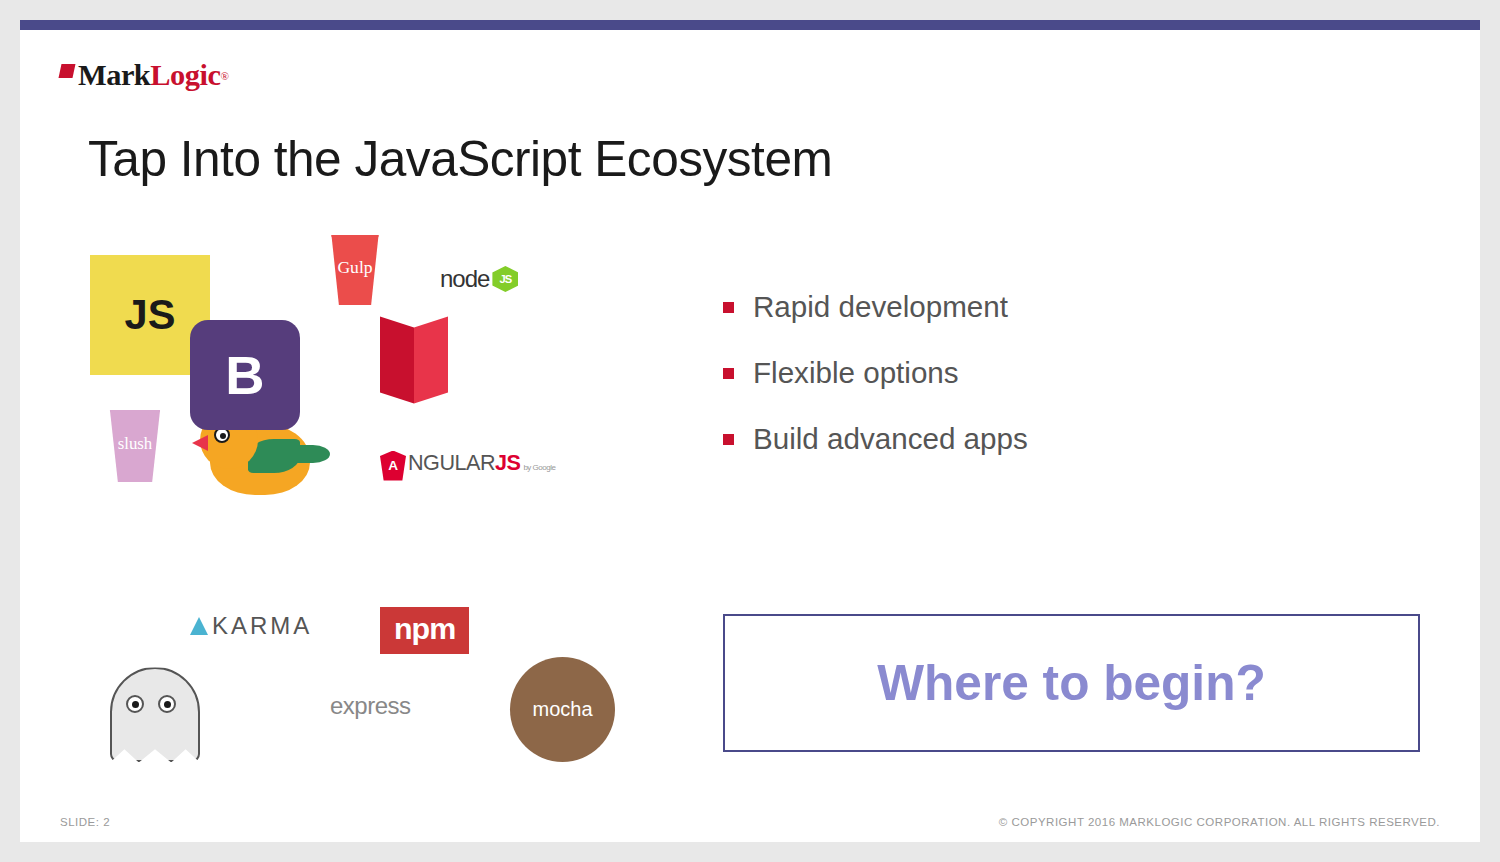Mark Logic®
Tap Into the JavaScript Ecosystem
JS
B
Gulp
nodeJS
slush
ANGULARJS by Google
KARMA
npm
express
mocha
Rapid development
Flexible options
Build advanced apps
Where to begin?
SLIDE: 2
© COPYRIGHT 2016 MARKLOGIC CORPORATION. ALL RIGHTS RESERVED.